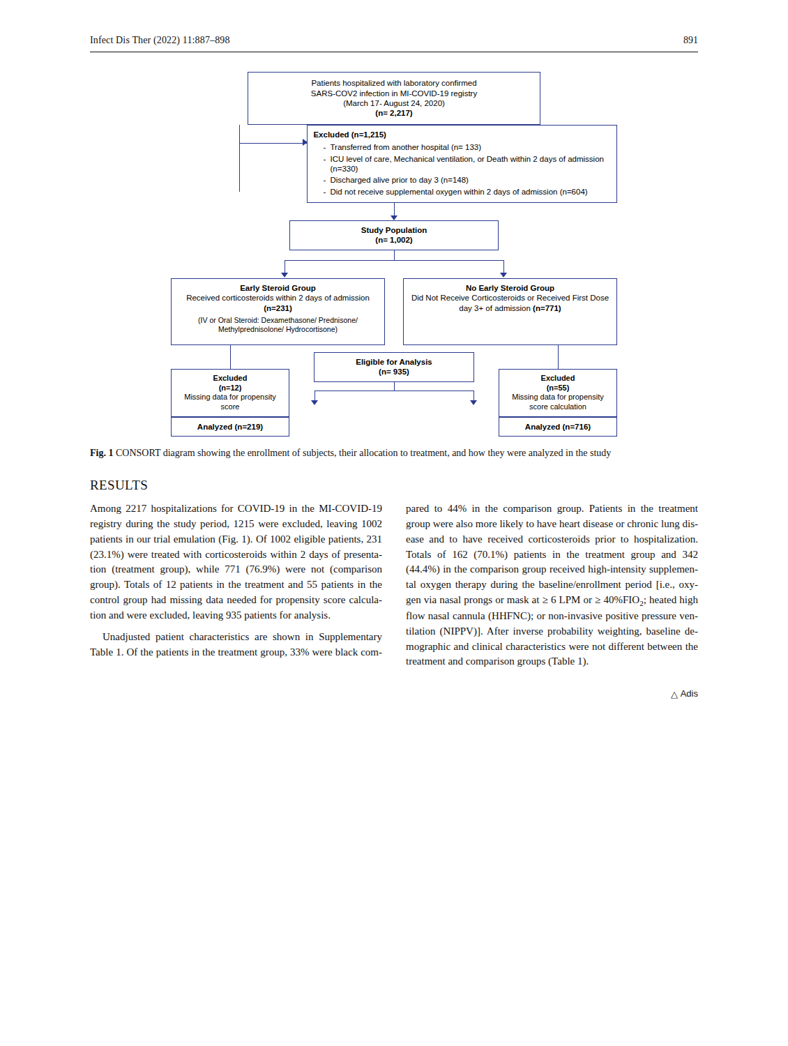Infect Dis Ther (2022) 11:887–898
891
Patients hospitalized with laboratory confirmed
SARS-COV2 infection in MI-COVID-19 registry
(March 17- August 24, 2020)
(n= 2,217)
Excluded (n=1,215)
Transferred from another hospital (n= 133)
ICU level of care, Mechanical ventilation, or Death within 2 days of admission (n=330)
Discharged alive prior to day 3 (n=148)
Did not receive supplemental oxygen within 2 days of admission (n=604)
Study Population
(n= 1,002)
Early Steroid Group
Received corticosteroids within 2 days of admission (n=231)
(IV or Oral Steroid: Dexamethasone/ Prednisone/ Methylprednisolone/ Hydrocortisone)
No Early Steroid Group
Did Not Receive Corticosteroids or Received First Dose day 3+ of admission (n=771)
Excluded
(n=12)
Missing data for propensity score
Eligible for Analysis
(n= 935)
Excluded
(n=55)
Missing data for propensity score calculation
Analyzed (n=219)
Analyzed (n=716)
Fig. 1 CONSORT diagram showing the enrollment of subjects, their allocation to treatment, and how they were analyzed in the study
RESULTS
Among 2217 hospitalizations for COVID-19 in the MI-COVID-19 registry during the study period, 1215 were excluded, leaving 1002 patients in our trial emulation (Fig. 1). Of 1002 eligible patients, 231 (23.1%) were treated with corticosteroids within 2 days of presentation (treatment group), while 771 (76.9%) were not (comparison group). Totals of 12 patients in the treatment and 55 patients in the control group had missing data needed for propensity score calculation and were excluded, leaving 935 patients for analysis.
Unadjusted patient characteristics are shown in Supplementary Table 1. Of the patients in the treatment group, 33% were black compared to 44% in the comparison group. Patients in the treatment group were also more likely to have heart disease or chronic lung disease and to have received corticosteroids prior to hospitalization. Totals of 162 (70.1%) patients in the treatment group and 342 (44.4%) in the comparison group received high-intensity supplemental oxygen therapy during the baseline/enrollment period [i.e., oxygen via nasal prongs or mask at ≥ 6 LPM or ≥ 40%FIO2; heated high flow nasal cannula (HHFNC); or non-invasive positive pressure ventilation (NIPPV)]. After inverse probability weighting, baseline demographic and clinical characteristics were not different between the treatment and comparison groups (Table 1).
△Adis